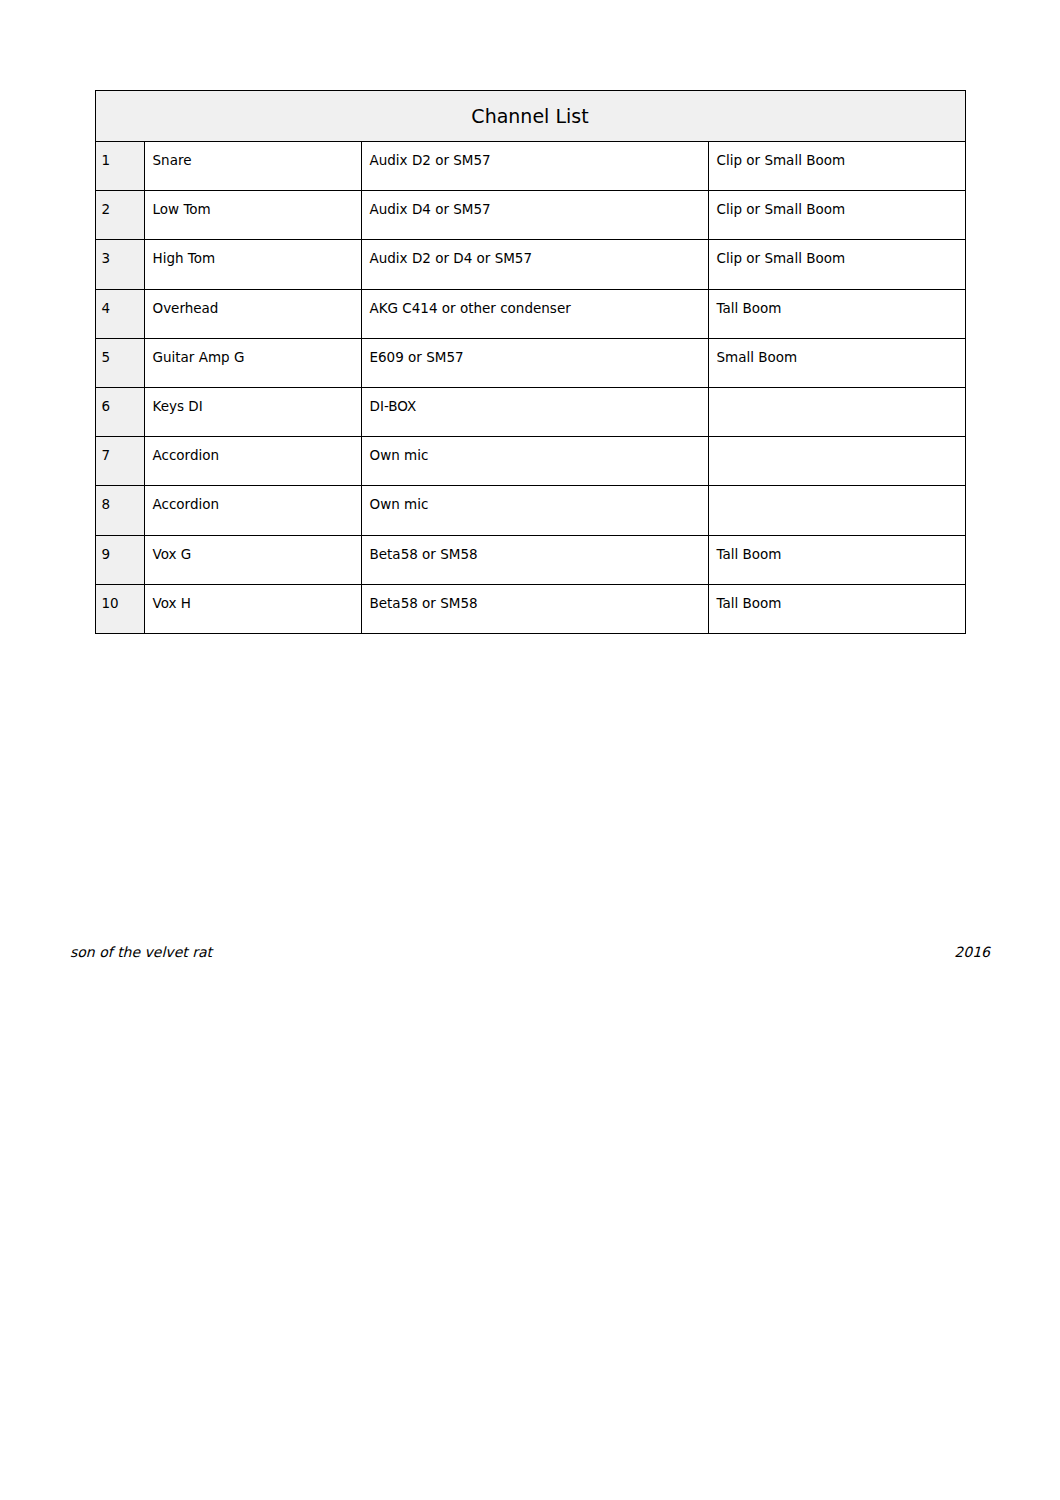Channel List
| 1 | Snare | Audix D2 or SM57 | Clip or Small Boom |
| 2 | Low Tom | Audix D4 or SM57 | Clip or Small Boom |
| 3 | High Tom | Audix D2 or D4 or SM57 | Clip or Small Boom |
| 4 | Overhead | AKG C414 or other condenser | Tall Boom |
| 5 | Guitar Amp G | E609 or SM57 | Small Boom |
| 6 | Keys DI | DI-BOX | |
| 7 | Accordion | Own mic | |
| 8 | Accordion | Own mic | |
| 9 | Vox G | Beta58 or SM58 | Tall Boom |
| 10 | Vox H | Beta58 or SM58 | Tall Boom |
son of the velvet rat 2016